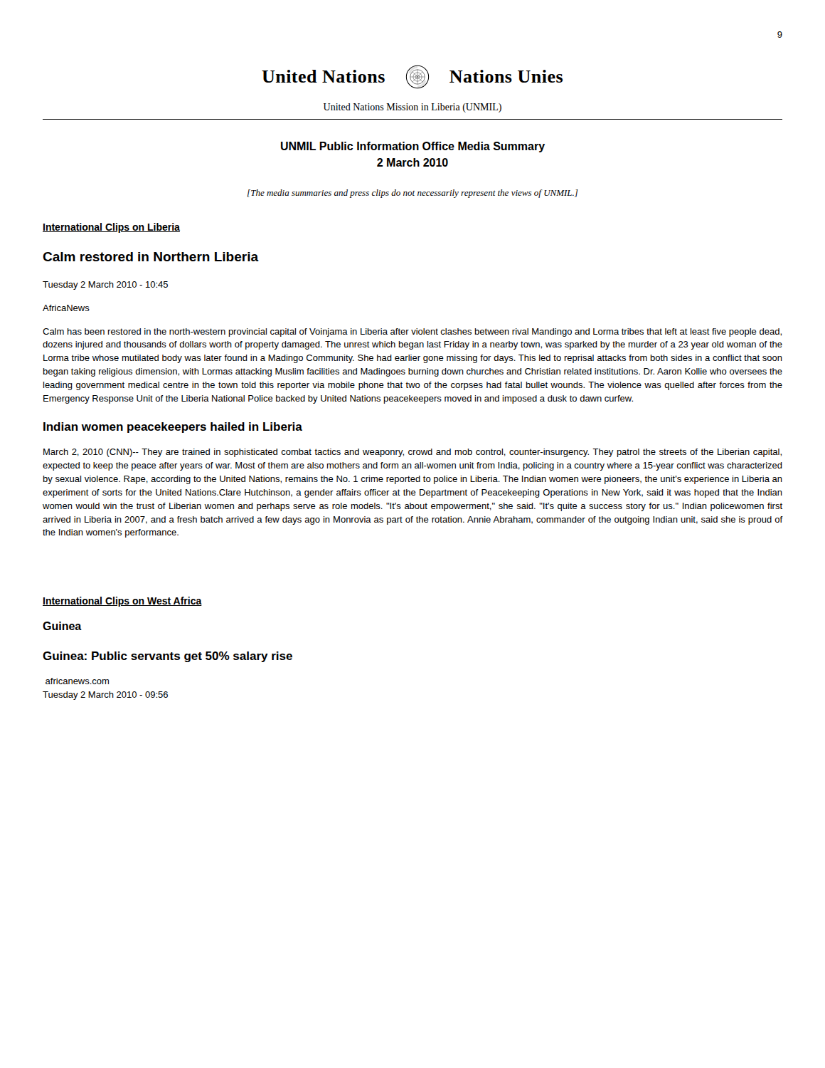9
United Nations Nations Unies
United Nations Mission in Liberia (UNMIL)
UNMIL Public Information Office Media Summary 2 March 2010
[The media summaries and press clips do not necessarily represent the views of UNMIL.]
International Clips on Liberia
Calm restored in Northern Liberia
Tuesday 2 March 2010 - 10:45
AfricaNews
Calm has been restored in the north-western provincial capital of Voinjama in Liberia after violent clashes between rival Mandingo and Lorma tribes that left at least five people dead, dozens injured and thousands of dollars worth of property damaged. The unrest which began last Friday in a nearby town, was sparked by the murder of a 23 year old woman of the Lorma tribe whose mutilated body was later found in a Madingo Community. She had earlier gone missing for days. This led to reprisal attacks from both sides in a conflict that soon began taking religious dimension, with Lormas attacking Muslim facilities and Madingoes burning down churches and Christian related institutions. Dr. Aaron Kollie who oversees the leading government medical centre in the town told this reporter via mobile phone that two of the corpses had fatal bullet wounds. The violence was quelled after forces from the Emergency Response Unit of the Liberia National Police backed by United Nations peacekeepers moved in and imposed a dusk to dawn curfew.
Indian women peacekeepers hailed in Liberia
March 2, 2010 (CNN)-- They are trained in sophisticated combat tactics and weaponry, crowd and mob control, counter-insurgency. They patrol the streets of the Liberian capital, expected to keep the peace after years of war. Most of them are also mothers and form an all-women unit from India, policing in a country where a 15-year conflict was characterized by sexual violence. Rape, according to the United Nations, remains the No. 1 crime reported to police in Liberia. The Indian women were pioneers, the unit's experience in Liberia an experiment of sorts for the United Nations.Clare Hutchinson, a gender affairs officer at the Department of Peacekeeping Operations in New York, said it was hoped that the Indian women would win the trust of Liberian women and perhaps serve as role models. "It's about empowerment," she said. "It's quite a success story for us." Indian policewomen first arrived in Liberia in 2007, and a fresh batch arrived a few days ago in Monrovia as part of the rotation. Annie Abraham, commander of the outgoing Indian unit, said she is proud of the Indian women's performance.
International Clips on West Africa
Guinea
Guinea: Public servants get 50% salary rise
africanews.com
Tuesday 2 March 2010 - 09:56